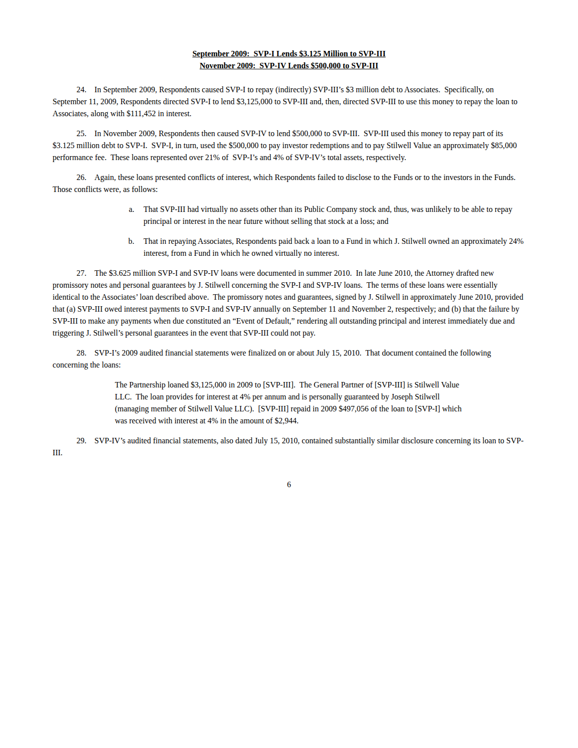September 2009: SVP-I Lends $3.125 Million to SVP-III November 2009: SVP-IV Lends $500,000 to SVP-III
24. In September 2009, Respondents caused SVP-I to repay (indirectly) SVP-III’s $3 million debt to Associates. Specifically, on September 11, 2009, Respondents directed SVP-I to lend $3,125,000 to SVP-III and, then, directed SVP-III to use this money to repay the loan to Associates, along with $111,452 in interest.
25. In November 2009, Respondents then caused SVP-IV to lend $500,000 to SVP-III. SVP-III used this money to repay part of its $3.125 million debt to SVP-I. SVP-I, in turn, used the $500,000 to pay investor redemptions and to pay Stilwell Value an approximately $85,000 performance fee. These loans represented over 21% of SVP-I’s and 4% of SVP-IV’s total assets, respectively.
26. Again, these loans presented conflicts of interest, which Respondents failed to disclose to the Funds or to the investors in the Funds. Those conflicts were, as follows:
That SVP-III had virtually no assets other than its Public Company stock and, thus, was unlikely to be able to repay principal or interest in the near future without selling that stock at a loss; and
That in repaying Associates, Respondents paid back a loan to a Fund in which J. Stilwell owned an approximately 24% interest, from a Fund in which he owned virtually no interest.
27. The $3.625 million SVP-I and SVP-IV loans were documented in summer 2010. In late June 2010, the Attorney drafted new promissory notes and personal guarantees by J. Stilwell concerning the SVP-I and SVP-IV loans. The terms of these loans were essentially identical to the Associates’ loan described above. The promissory notes and guarantees, signed by J. Stilwell in approximately June 2010, provided that (a) SVP-III owed interest payments to SVP-I and SVP-IV annually on September 11 and November 2, respectively; and (b) that the failure by SVP-III to make any payments when due constituted an “Event of Default,” rendering all outstanding principal and interest immediately due and triggering J. Stilwell’s personal guarantees in the event that SVP-III could not pay.
28. SVP-I’s 2009 audited financial statements were finalized on or about July 15, 2010. That document contained the following concerning the loans:
The Partnership loaned $3,125,000 in 2009 to [SVP-III]. The General Partner of [SVP-III] is Stilwell Value LLC. The loan provides for interest at 4% per annum and is personally guaranteed by Joseph Stilwell (managing member of Stilwell Value LLC). [SVP-III] repaid in 2009 $497,056 of the loan to [SVP-I] which was received with interest at 4% in the amount of $2,944.
29. SVP-IV’s audited financial statements, also dated July 15, 2010, contained substantially similar disclosure concerning its loan to SVP-III.
6